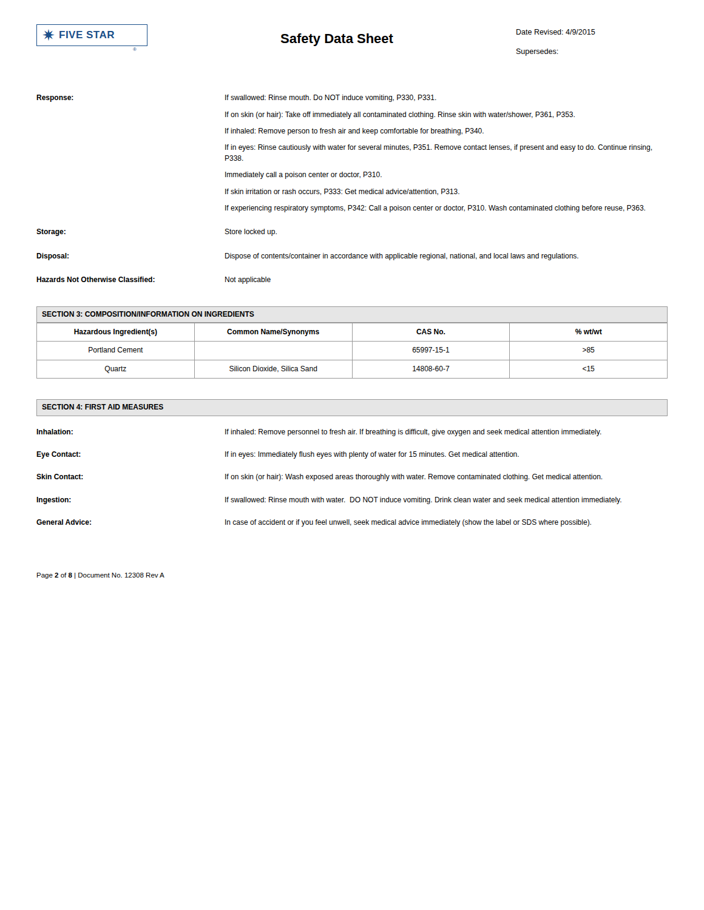✷ FIVE STAR
®
Safety Data Sheet
Date Revised: 4/9/2015
Supersedes:
Response:
If swallowed: Rinse mouth. Do NOT induce vomiting, P330, P331.
If on skin (or hair): Take off immediately all contaminated clothing. Rinse skin with water/shower, P361, P353.
If inhaled: Remove person to fresh air and keep comfortable for breathing, P340.
If in eyes: Rinse cautiously with water for several minutes, P351. Remove contact lenses, if present and easy to do. Continue rinsing, P338.
Immediately call a poison center or doctor, P310.
If skin irritation or rash occurs, P333: Get medical advice/attention, P313.
If experiencing respiratory symptoms, P342: Call a poison center or doctor, P310. Wash contaminated clothing before reuse, P363.
Storage:
Store locked up.
Disposal:
Dispose of contents/container in accordance with applicable regional, national, and local laws and regulations.
Hazards Not Otherwise Classified:
Not applicable
SECTION 3: COMPOSITION/INFORMATION ON INGREDIENTS
| Hazardous Ingredient(s) | Common Name/Synonyms | CAS No. | % wt/wt |
| --- | --- | --- | --- |
| Portland Cement | | 65997-15-1 | >85 |
| Quartz | Silicon Dioxide, Silica Sand | 14808-60-7 | <15 |
SECTION 4: FIRST AID MEASURES
Inhalation:
If inhaled: Remove personnel to fresh air. If breathing is difficult, give oxygen and seek medical attention immediately.
Eye Contact:
If in eyes: Immediately flush eyes with plenty of water for 15 minutes. Get medical attention.
Skin Contact:
If on skin (or hair): Wash exposed areas thoroughly with water. Remove contaminated clothing. Get medical attention.
Ingestion:
If swallowed: Rinse mouth with water. DO NOT induce vomiting. Drink clean water and seek medical attention immediately.
General Advice:
In case of accident or if you feel unwell, seek medical advice immediately (show the label or SDS where possible).
Page 2 of 8 | Document No. 12308 Rev A